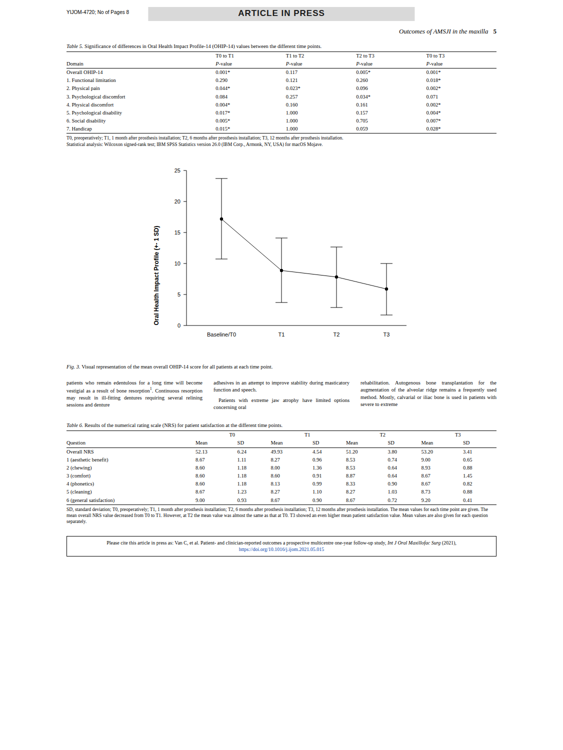YIJOM-4720; No of Pages 8
ARTICLE IN PRESS
Outcomes of AMSJI in the maxilla 5
Table 5. Significance of differences in Oral Health Impact Profile-14 (OHIP-14) values between the different time points.
| | T0 to T1 | T1 to T2 | T2 to T3 | T0 to T3 |
| --- | --- | --- | --- | --- |
| Domain | P -value | P -value | P -value | P -value |
| Overall OHIP-14 | 0.001* | 0.117 | 0.005* | 0.001* |
| 1. Functional limitation | 0.290 | 0.121 | 0.260 | 0.018* |
| 2. Physical pain | 0.044* | 0.023* | 0.096 | 0.002* |
| 3. Psychological discomfort | 0.084 | 0.257 | 0.034* | 0.071 |
| 4. Physical discomfort | 0.004* | 0.160 | 0.161 | 0.002* |
| 5. Psychological disability | 0.017* | 1.000 | 0.157 | 0.004* |
| 6. Social disability | 0.005* | 1.000 | 0.705 | 0.007* |
| 7. Handicap | 0.015* | 1.000 | 0.059 | 0.028* |
T0, preoperatively; T1, 1 month after prosthesis installation; T2, 6 months after prosthesis installation; T3, 12 months after prosthesis installation.
Statistical analysis: Wilcoxon signed-rank test; IBM SPSS Statistics version 26.0 (IBM Corp., Armonk, NY, USA) for macOS Mojave.
0 5 10 15 20 25 Oral Health Impact Profile (+- 1 SD) Baseline/T0 T1 T2 T3
Fig. 3. Visual representation of the mean overall OHIP-14 score for all patients at each time point.
patients who remain edentulous for a long time will become vestigial as a result of bone resorption1. Continuous resorption may result in ill-fitting dentures requiring several relining sessions and denture
adhesives in an attempt to improve stability during masticatory function and speech.
Patients with extreme jaw atrophy have limited options concerning oral
rehabilitation. Autogenous bone transplantation for the augmentation of the alveolar ridge remains a frequently used method. Mostly, calvarial or iliac bone is used in patients with severe to extreme
Table 6. Results of the numerical rating scale (NRS) for patient satisfaction at the different time points.
| | T0 | T1 | T2 | T3 |
| --- | --- | --- | --- | --- |
| Question | Mean | SD | Mean | SD | Mean | SD | Mean | SD |
| Overall NRS | 52.13 | 6.24 | 49.93 | 4.54 | 51.20 | 3.80 | 53.20 | 3.41 |
| 1 (aesthetic benefit) | 8.67 | 1.11 | 8.27 | 0.96 | 8.53 | 0.74 | 9.00 | 0.65 |
| 2 (chewing) | 8.60 | 1.18 | 8.00 | 1.36 | 8.53 | 0.64 | 8.93 | 0.88 |
| 3 (comfort) | 8.60 | 1.18 | 8.60 | 0.91 | 8.87 | 0.64 | 8.67 | 1.45 |
| 4 (phonetics) | 8.60 | 1.18 | 8.13 | 0.99 | 8.33 | 0.90 | 8.67 | 0.82 |
| 5 (cleaning) | 8.67 | 1.23 | 8.27 | 1.10 | 8.27 | 1.03 | 8.73 | 0.88 |
| 6 (general satisfaction) | 9.00 | 0.93 | 8.67 | 0.90 | 8.67 | 0.72 | 9.20 | 0.41 |
SD, standard deviation; T0, preoperatively; T1, 1 month after prosthesis installation; T2, 6 months after prosthesis installation; T3, 12 months after prosthesis installation. The mean values for each time point are given. The mean overall NRS value decreased from T0 to T1. However, at T2 the mean value was almost the same as that at T0. T3 showed an even higher mean patient satisfaction value. Mean values are also given for each question separately.
Please cite this article in press as: Van C, et al. Patient- and clinician-reported outcomes a prospective multicentre one-year follow-up study, Int J Oral Maxillofac Surg (2021), https://doi.org/10.1016/j.ijom.2021.05.015